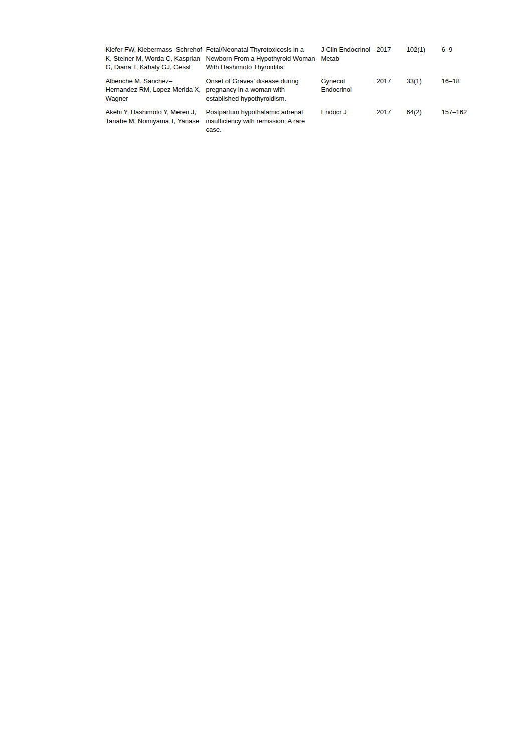| Kiefer FW, Klebermass–Schrehof K, Steiner M, Worda C, Kasprian G, Diana T, Kahaly GJ, Gessl | Fetal/Neonatal Thyrotoxicosis in a Newborn From a Hypothyroid Woman With Hashimoto Thyroiditis. | J Clin Endocrinol Metab | 2017 | 102(1) | 6–9 |
| Alberiche M, Sanchez–Hernandez RM, Lopez Merida X, Wagner | Onset of Graves’ disease during pregnancy in a woman with established hypothyroidism. | Gynecol Endocrinol | 2017 | 33(1) | 16–18 |
| Akehi Y, Hashimoto Y, Meren J, Tanabe M, Nomiyama T, Yanase | Postpartum hypothalamic adrenal insufficiency with remission: A rare case. | Endocr J | 2017 | 64(2) | 157–162 |